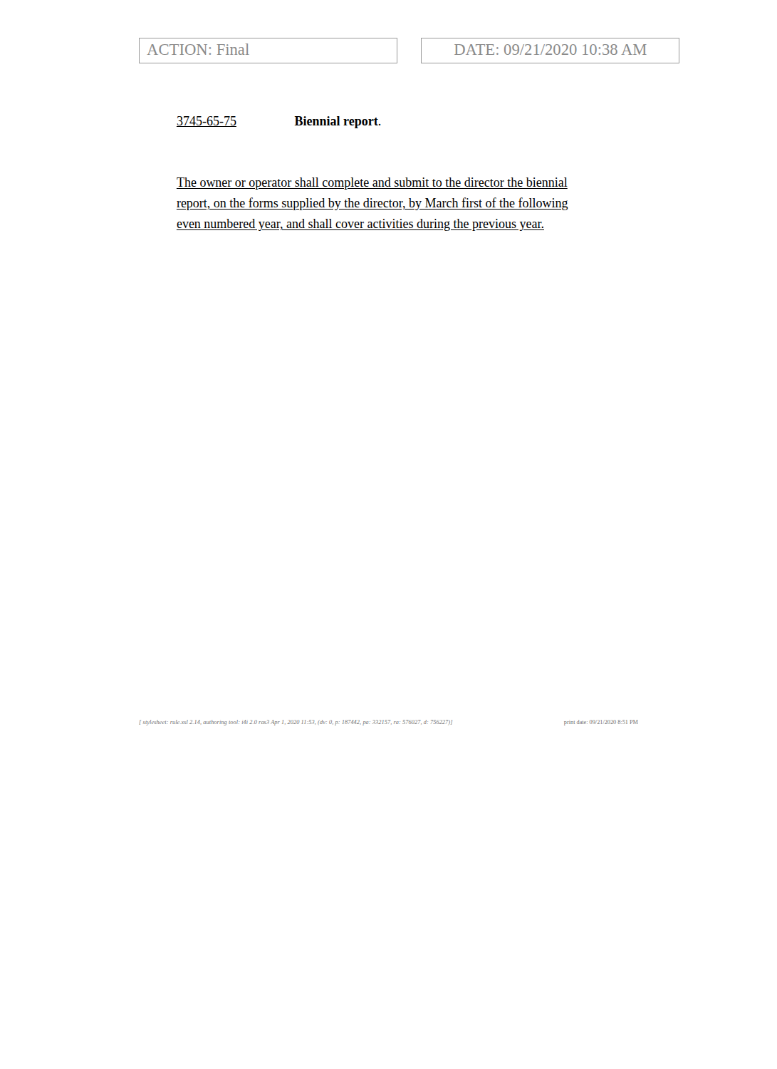ACTION: Final
DATE: 09/21/2020 10:38 AM
3745-65-75 Biennial report.
The owner or operator shall complete and submit to the director the biennial report, on the forms supplied by the director, by March first of the following even numbered year, and shall cover activities during the previous year.
[ stylesheet: rule.xsl 2.14, authoring tool: i4i 2.0 ras3 Apr 1, 2020 11:53, (dv: 0, p: 187442, pa: 332157, ra: 576027, d: 756227)]
print date: 09/21/2020 8:51 PM